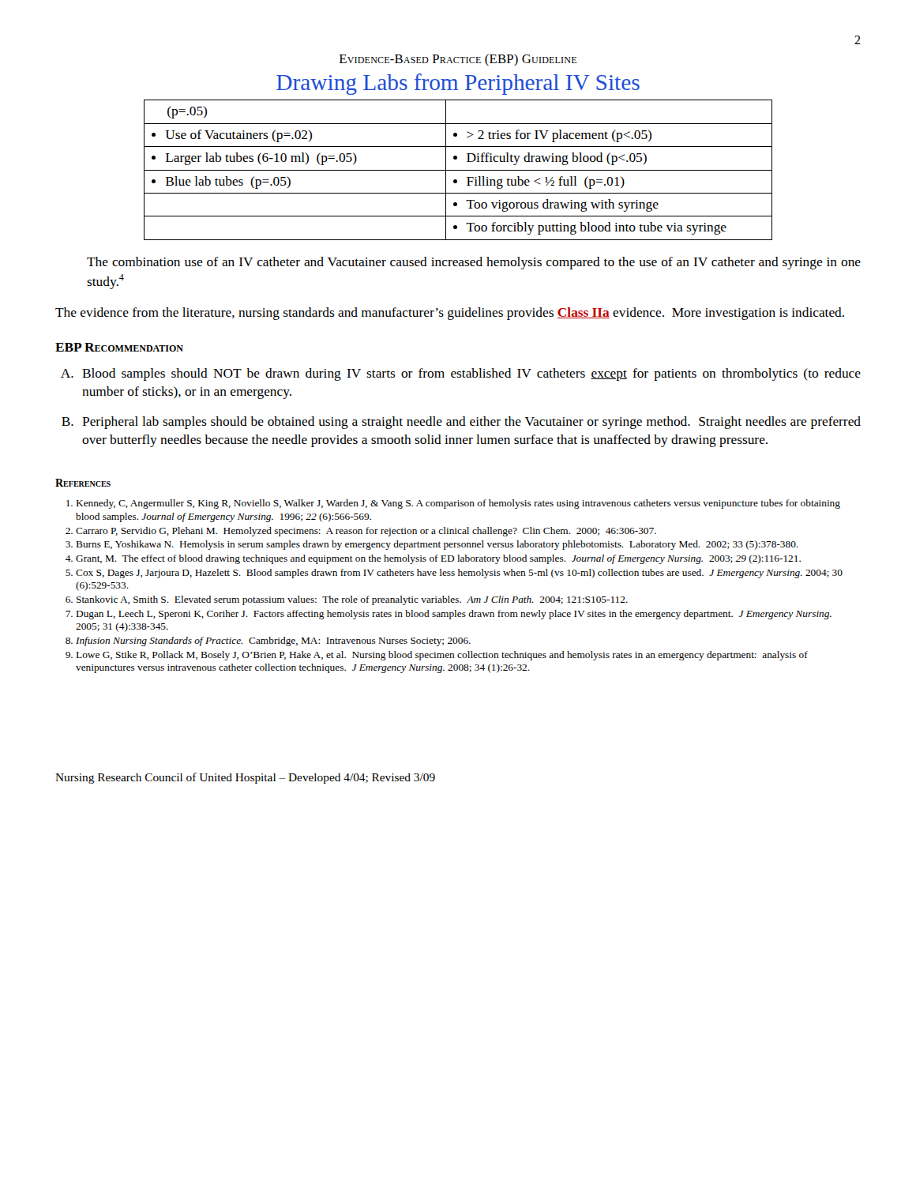2
Evidence-Based Practice (EBP) Guideline
Drawing Labs from Peripheral IV Sites
| (p=.05) | |
| Use of Vacutainers (p=.02) | > 2 tries for IV placement (p<.05) |
| Larger lab tubes (6-10 ml) (p=.05) | Difficulty drawing blood (p<.05) |
| Blue lab tubes (p=.05) | Filling tube < ½ full (p=.01) |
| | Too vigorous drawing with syringe |
| | Too forcibly putting blood into tube via syringe |
The combination use of an IV catheter and Vacutainer caused increased hemolysis compared to the use of an IV catheter and syringe in one study.4
The evidence from the literature, nursing standards and manufacturer’s guidelines provides Class IIa evidence. More investigation is indicated.
EBP Recommendation
Blood samples should NOT be drawn during IV starts or from established IV catheters except for patients on thrombolytics (to reduce number of sticks), or in an emergency.
Peripheral lab samples should be obtained using a straight needle and either the Vacutainer or syringe method. Straight needles are preferred over butterfly needles because the needle provides a smooth solid inner lumen surface that is unaffected by drawing pressure.
References
Kennedy, C, Angermuller S, King R, Noviello S, Walker J, Warden J, & Vang S. A comparison of hemolysis rates using intravenous catheters versus venipuncture tubes for obtaining blood samples. Journal of Emergency Nursing. 1996; 22 (6):566-569.
Carraro P, Servidio G, Plehani M. Hemolyzed specimens: A reason for rejection or a clinical challenge? Clin Chem. 2000; 46:306-307.
Burns E, Yoshikawa N. Hemolysis in serum samples drawn by emergency department personnel versus laboratory phlebotomists. Laboratory Med. 2002; 33 (5):378-380.
Grant, M. The effect of blood drawing techniques and equipment on the hemolysis of ED laboratory blood samples. Journal of Emergency Nursing. 2003; 29 (2):116-121.
Cox S, Dages J, Jarjoura D, Hazelett S. Blood samples drawn from IV catheters have less hemolysis when 5-ml (vs 10-ml) collection tubes are used. J Emergency Nursing. 2004; 30 (6):529-533.
Stankovic A, Smith S. Elevated serum potassium values: The role of preanalytic variables. Am J Clin Path. 2004; 121:S105-112.
Dugan L, Leech L, Speroni K, Coriher J. Factors affecting hemolysis rates in blood samples drawn from newly place IV sites in the emergency department. J Emergency Nursing. 2005; 31 (4):338-345.
Infusion Nursing Standards of Practice. Cambridge, MA: Intravenous Nurses Society; 2006.
Lowe G, Stike R, Pollack M, Bosely J, O’Brien P, Hake A, et al. Nursing blood specimen collection techniques and hemolysis rates in an emergency department: analysis of venipunctures versus intravenous catheter collection techniques. J Emergency Nursing. 2008; 34 (1):26-32.
Nursing Research Council of United Hospital – Developed 4/04; Revised 3/09